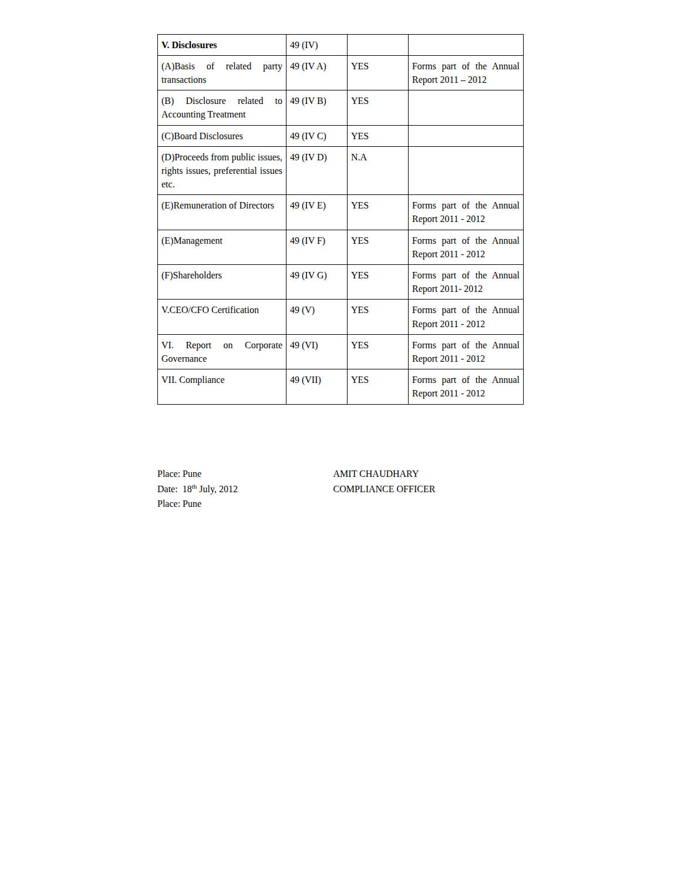| V. Disclosures | 49 (IV) | | |
| (A)Basis of related party transactions | 49 (IV A) | YES | Forms part of the Annual Report 2011 – 2012 |
| (B) Disclosure related to Accounting Treatment | 49 (IV B) | YES | |
| (C)Board Disclosures | 49 (IV C) | YES | |
| (D)Proceeds from public issues, rights issues, preferential issues etc. | 49 (IV D) | N.A | |
| (E)Remuneration of Directors | 49 (IV E) | YES | Forms part of the Annual Report 2011 - 2012 |
| (E)Management | 49 (IV F) | YES | Forms part of the Annual Report 2011 - 2012 |
| (F)Shareholders | 49 (IV G) | YES | Forms part of the Annual Report 2011- 2012 |
| V.CEO/CFO Certification | 49 (V) | YES | Forms part of the Annual Report 2011 - 2012 |
| VI. Report on Corporate Governance | 49 (VI) | YES | Forms part of the Annual Report 2011 - 2012 |
| VII. Compliance | 49 (VII) | YES | Forms part of the Annual Report 2011 - 2012 |
| Place: Pune | AMIT CHAUDHARY |
| Date: 18 th July, 2012 | COMPLIANCE OFFICER |
| Place: Pune | |